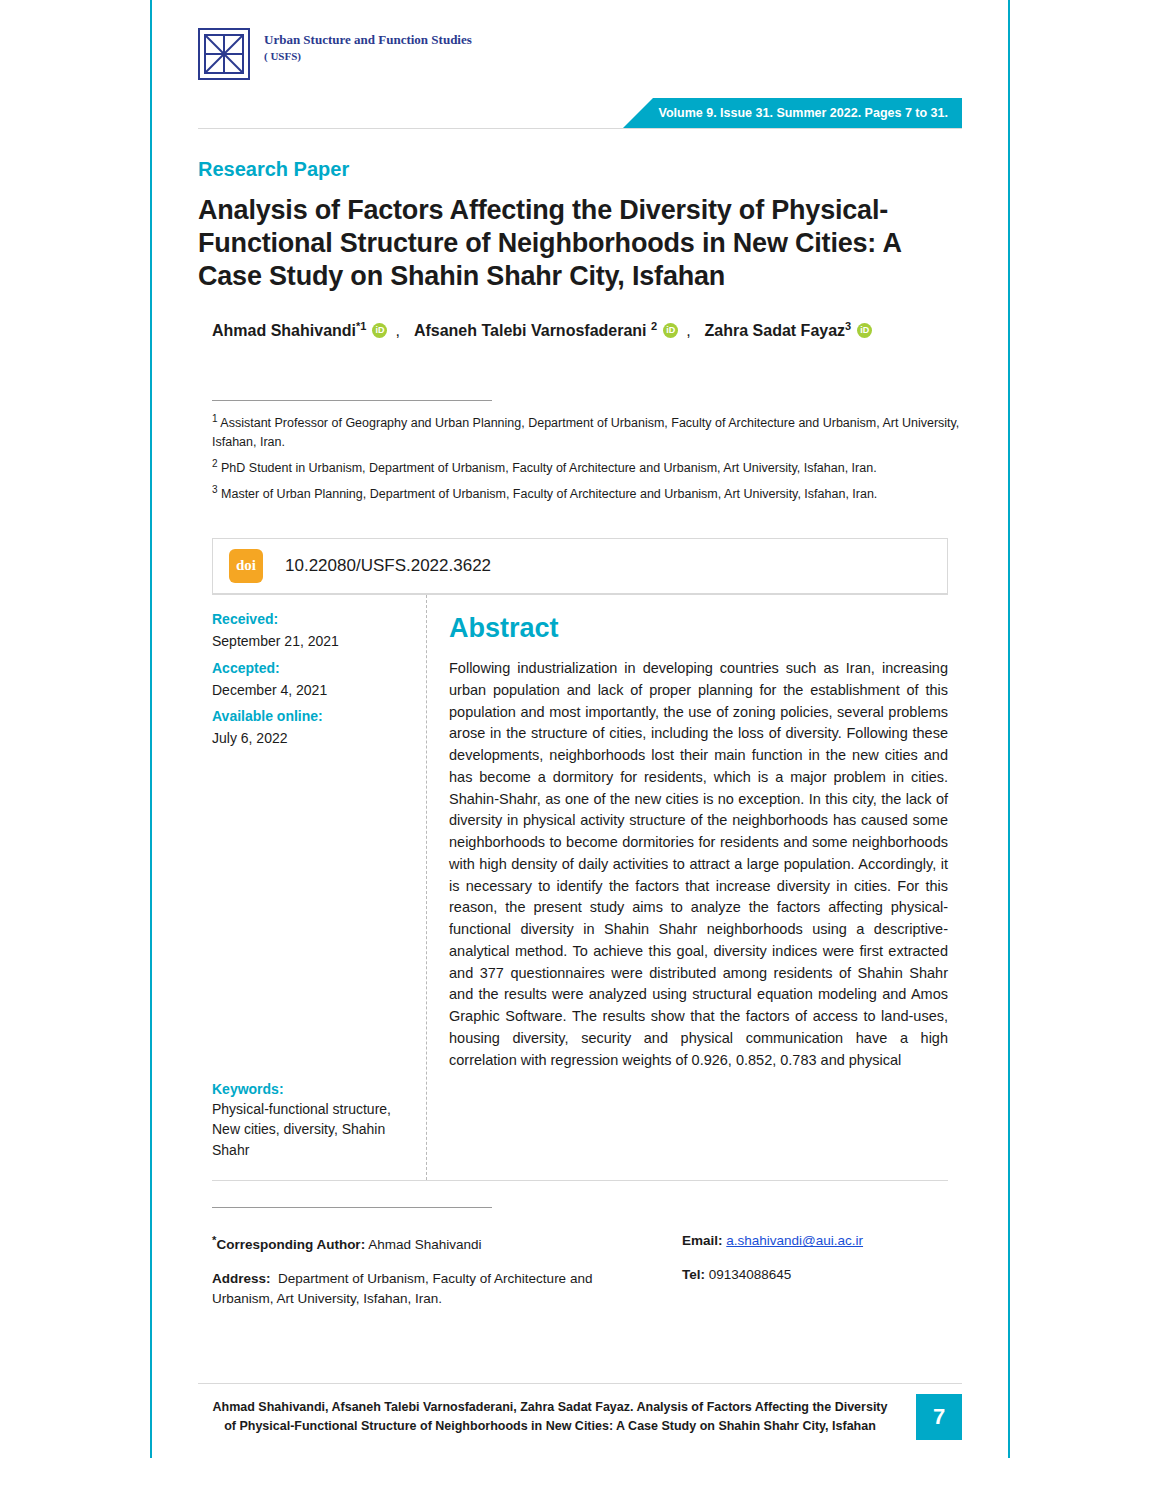Urban Stucture and Function Studies
( USFS)
Volume 9. Issue 31. Summer 2022. Pages 7 to 31.
Research Paper
Analysis of Factors Affecting the Diversity of Physical-Functional Structure of Neighborhoods in New Cities: A Case Study on Shahin Shahr City, Isfahan
Ahmad Shahivandi*1 iD, Afsaneh Talebi Varnosfaderani 2 iD, Zahra Sadat Fayaz3 iD
1 Assistant Professor of Geography and Urban Planning, Department of Urbanism, Faculty of Architecture and Urbanism, Art University, Isfahan, Iran.
2 PhD Student in Urbanism, Department of Urbanism, Faculty of Architecture and Urbanism, Art University, Isfahan, Iran.
3 Master of Urban Planning, Department of Urbanism, Faculty of Architecture and Urbanism, Art University, Isfahan, Iran.
doi
10.22080/USFS.2022.3622
Received:
September 21, 2021
Accepted:
December 4, 2021
Available online:
July 6, 2022
Keywords:
Physical-functional structure, New cities, diversity, Shahin Shahr
Abstract
Following industrialization in developing countries such as Iran, increasing urban population and lack of proper planning for the establishment of this population and most importantly, the use of zoning policies, several problems arose in the structure of cities, including the loss of diversity. Following these developments, neighborhoods lost their main function in the new cities and has become a dormitory for residents, which is a major problem in cities. Shahin-Shahr, as one of the new cities is no exception. In this city, the lack of diversity in physical activity structure of the neighborhoods has caused some neighborhoods to become dormitories for residents and some neighborhoods with high density of daily activities to attract a large population. Accordingly, it is necessary to identify the factors that increase diversity in cities. For this reason, the present study aims to analyze the factors affecting physical-functional diversity in Shahin Shahr neighborhoods using a descriptive-analytical method. To achieve this goal, diversity indices were first extracted and 377 questionnaires were distributed among residents of Shahin Shahr and the results were analyzed using structural equation modeling and Amos Graphic Software. The results show that the factors of access to land-uses, housing diversity, security and physical communication have a high correlation with regression weights of 0.926, 0.852, 0.783 and physical
*Corresponding Author: Ahmad Shahivandi
Address: Department of Urbanism, Faculty of Architecture and Urbanism, Art University, Isfahan, Iran.
Email: a.shahivandi@aui.ac.ir
Tel: 09134088645
Ahmad Shahivandi, Afsaneh Talebi Varnosfaderani, Zahra Sadat Fayaz. Analysis of Factors Affecting the Diversity of Physical-Functional Structure of Neighborhoods in New Cities: A Case Study on Shahin Shahr City, Isfahan
7